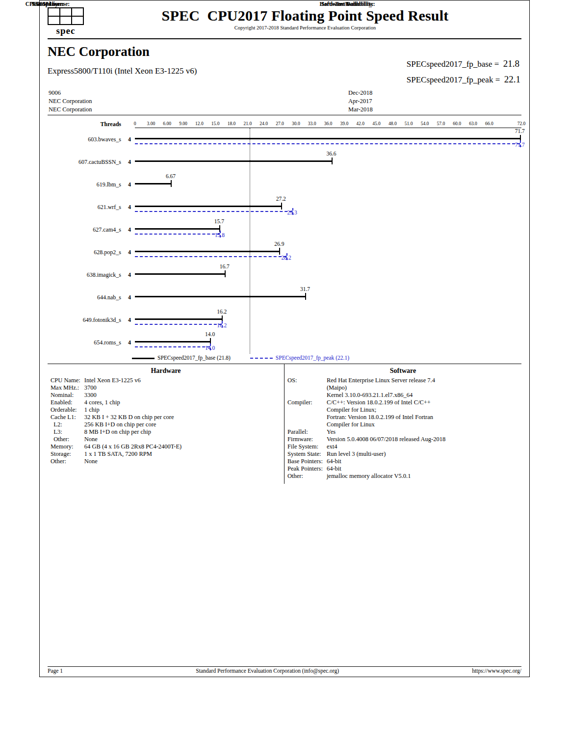spec
SPEC CPU2017 Floating Point Speed Result
Copyright 2017-2018 Standard Performance Evaluation Corporation
NEC Corporation
Express5800/T110i (Intel Xeon E3-1225 v6)
SPECspeed2017_fp_base = 21.8
SPECspeed2017_fp_peak = 22.1
| CPU2017 License: | 9006 | Test Date: | Dec-2018 |
| Test Sponsor: | NEC Corporation | Hardware Availability: | Apr-2017 |
| Tested by: | NEC Corporation | Software Availability: | Mar-2018 |
Threads
0 3.00 6.00 9.00 12.0 15.0 18.0 21.0 24.0 27.0 30.0 33.0 36.0 39.0 42.0 45.0 48.0 51.0 54.0 57.0 60.0 63.0 66.0 72.0
603.bwaves_s
4
71.7
71.7
607.cactuBSSN_s
4
36.6
619.lbm_s
4
6.67
621.wrf_s
4
27.2
29.3
627.cam4_s
4
15.7
15.8
628.pop2_s
4
26.9
28.2
638.imagick_s
4
16.7
644.nab_s
4
31.7
649.fotonik3d_s
4
16.2
16.2
654.roms_s
4
14.0
14.0
SPECspeed2017_fp_base (21.8)
SPECspeed2017_fp_peak (22.1)
Hardware
CPU Name:
Intel Xeon E3-1225 v6
Max MHz.:
3700
Nominal:
3300
Enabled:
4 cores, 1 chip
Orderable:
1 chip
Cache L1:
32 KB I + 32 KB D on chip per core
L2:
256 KB I+D on chip per core
L3:
8 MB I+D on chip per chip
Other:
None
Memory:
64 GB (4 x 16 GB 2Rx8 PC4-2400T-E)
Storage:
1 x 1 TB SATA, 7200 RPM
Other:
None
Software
OS:
Red Hat Enterprise Linux Server release 7.4
(Maipo)
Kernel 3.10.0-693.21.1.el7.x86_64
Compiler:
C/C++: Version 18.0.2.199 of Intel C/C++
Compiler for Linux;
Fortran: Version 18.0.2.199 of Intel Fortran
Compiler for Linux
Parallel:
Yes
Firmware:
Version 5.0.4008 06/07/2018 released Aug-2018
File System:
ext4
System State:
Run level 3 (multi-user)
Base Pointers:
64-bit
Peak Pointers:
64-bit
Other:
jemalloc memory allocator V5.0.1
Page 1 Standard Performance Evaluation Corporation (info@spec.org) https://www.spec.org/